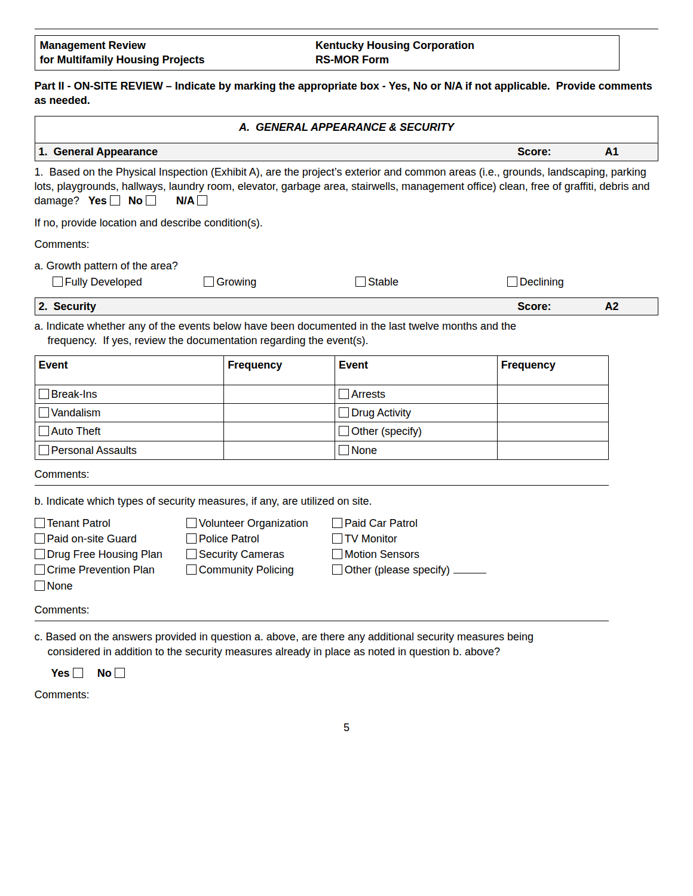| Management Review | Kentucky Housing Corporation |
| for Multifamily Housing Projects | RS-MOR Form |
Part II - ON-SITE REVIEW – Indicate by marking the appropriate box - Yes, No or N/A if not applicable. Provide comments as needed.
A. GENERAL APPEARANCE & SECURITY
1. General Appearance Score: A1
1. Based on the Physical Inspection (Exhibit A), are the project’s exterior and common areas (i.e., grounds, landscaping, parking lots, playgrounds, hallways, laundry room, elevator, garbage area, stairwells, management office) clean, free of graffiti, debris and damage? Yes No N/A
If no, provide location and describe condition(s).
Comments:
a. Growth pattern of the area?
Fully Developed
Growing
Stable
Declining
2. Security Score: A2
a. Indicate whether any of the events below have been documented in the last twelve months and the
frequency. If yes, review the documentation regarding the event(s).
| Event | Frequency | Event | Frequency |
| --- | --- | --- | --- |
| Break-Ins | | Arrests | |
| Vandalism | | Drug Activity | |
| Auto Theft | | Other (specify) | |
| Personal Assaults | | None | |
Comments:
b. Indicate which types of security measures, if any, are utilized on site.
| Tenant Patrol | Volunteer Organization | Paid Car Patrol |
| Paid on-site Guard | Police Patrol | TV Monitor |
| Drug Free Housing Plan | Security Cameras | Motion Sensors |
| Crime Prevention Plan | Community Policing | Other (please specify) |
| None | | |
Comments:
c. Based on the answers provided in question a. above, are there any additional security measures being
considered in addition to the security measures already in place as noted in question b. above?
Yes No
Comments:
5